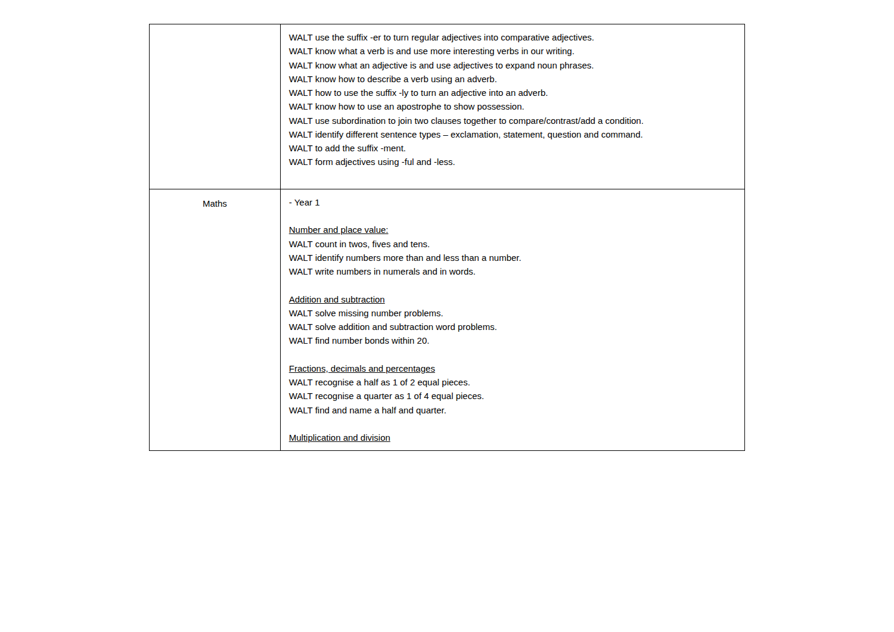| | WALT use the suffix -er to turn regular adjectives into comparative adjectives. WALT know what a verb is and use more interesting verbs in our writing. WALT know what an adjective is and use adjectives to expand noun phrases. WALT know how to describe a verb using an adverb. WALT how to use the suffix -ly to turn an adjective into an adverb. WALT know how to use an apostrophe to show possession. WALT use subordination to join two clauses together to compare/contrast/add a condition. WALT identify different sentence types – exclamation, statement, question and command. WALT to add the suffix -ment. WALT form adjectives using -ful and -less. |
| Maths | - Year 1 Number and place value: WALT count in twos, fives and tens. WALT identify numbers more than and less than a number. WALT write numbers in numerals and in words. Addition and subtraction WALT solve missing number problems. WALT solve addition and subtraction word problems. WALT find number bonds within 20. Fractions, decimals and percentages WALT recognise a half as 1 of 2 equal pieces. WALT recognise a quarter as 1 of 4 equal pieces. WALT find and name a half and quarter. Multiplication and division |